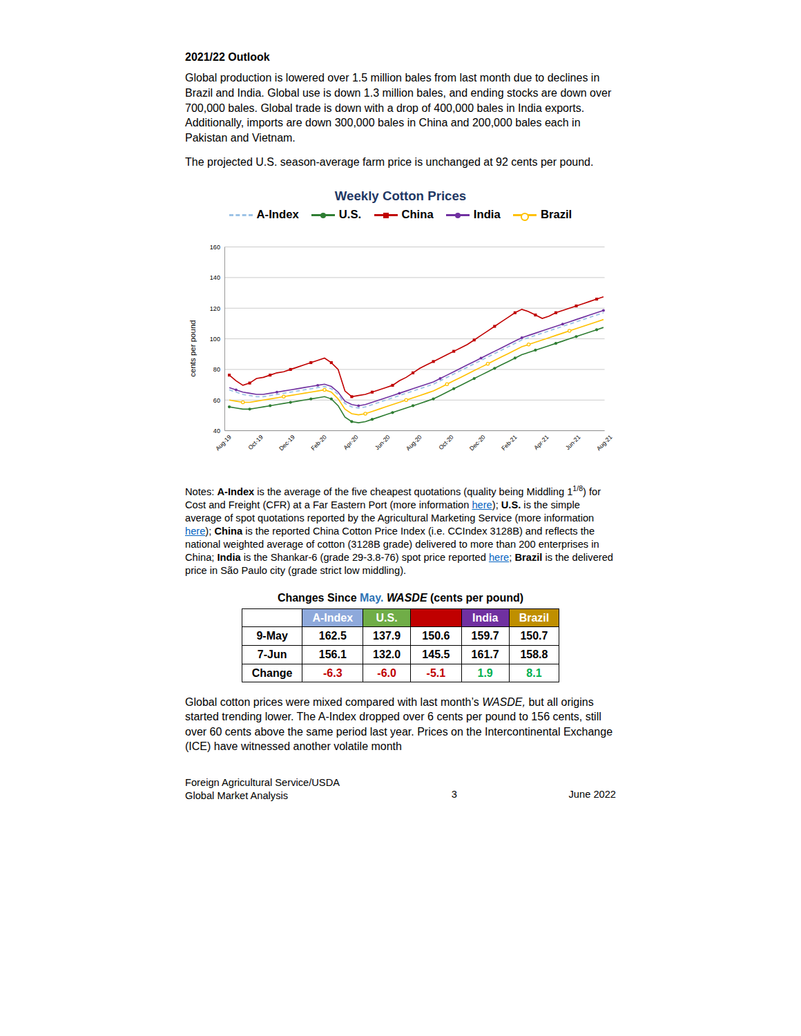2021/22 Outlook
Global production is lowered over 1.5 million bales from last month due to declines in Brazil and India. Global use is down 1.3 million bales, and ending stocks are down over 700,000 bales. Global trade is down with a drop of 400,000 bales in India exports. Additionally, imports are down 300,000 bales in China and 200,000 bales each in Pakistan and Vietnam.
The projected U.S. season-average farm price is unchanged at 92 cents per pound.
Weekly Cotton Prices
A-Index U.S. China India Brazil
cents per pound 40 60 80 100 120 140 160 Aug-19 Oct-19 Dec-19 Feb-20 Apr-20 Jun-20 Aug-20 Oct-20 Dec-20 Feb-21 Apr-21 Jun-21 Aug-21 Oct-21
Notes: A-Index is the average of the five cheapest quotations (quality being Middling 11/8) for Cost and Freight (CFR) at a Far Eastern Port (more information here); U.S. is the simple average of spot quotations reported by the Agricultural Marketing Service (more information here); China is the reported China Cotton Price Index (i.e. CCIndex 3128B) and reflects the national weighted average of cotton (3128B grade) delivered to more than 200 enterprises in China; India is the Shankar-6 (grade 29-3.8-76) spot price reported here; Brazil is the delivered price in São Paulo city (grade strict low middling).
Changes Since May. WASDE (cents per pound)
| | A-Index | U.S. | China | India | Brazil |
| --- | --- | --- | --- | --- | --- |
| 9-May | 162.5 | 137.9 | 150.6 | 159.7 | 150.7 |
| 7-Jun | 156.1 | 132.0 | 145.5 | 161.7 | 158.8 |
| Change | -6.3 | -6.0 | -5.1 | 1.9 | 8.1 |
Global cotton prices were mixed compared with last month’s WASDE, but all origins started trending lower. The A-Index dropped over 6 cents per pound to 156 cents, still over 60 cents above the same period last year. Prices on the Intercontinental Exchange (ICE) have witnessed another volatile month
Foreign Agricultural Service/USDA
Global Market Analysis
3
June 2022